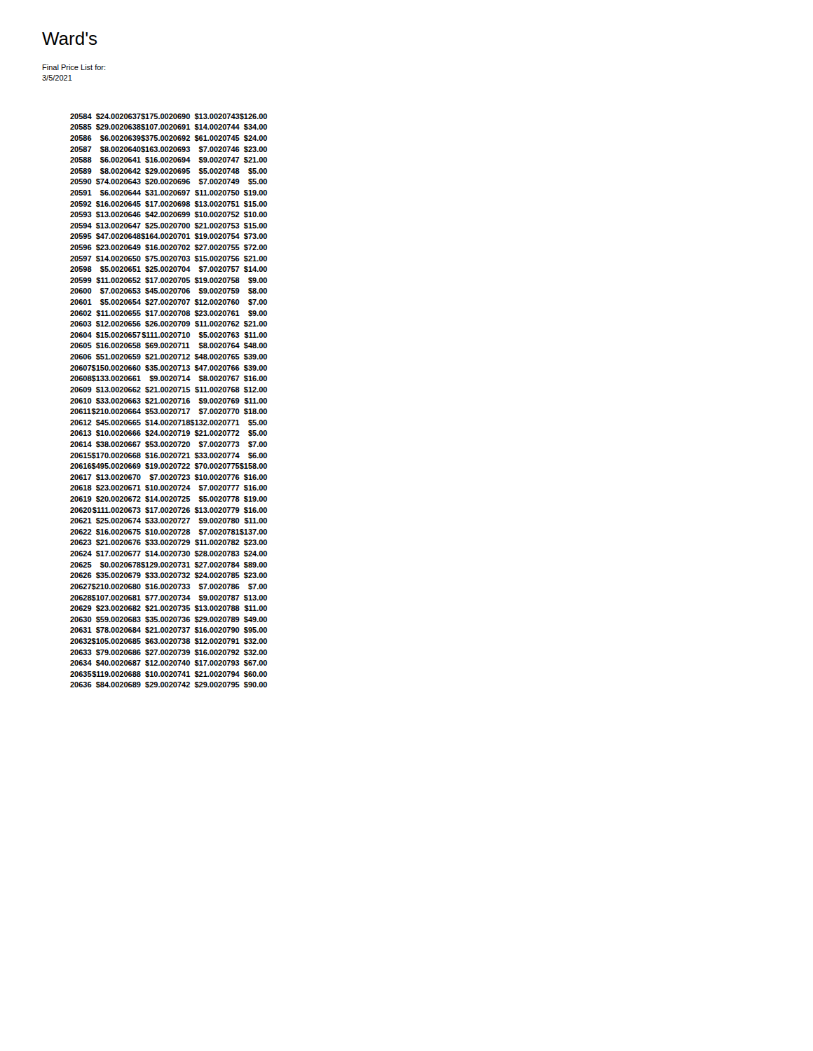Ward's
Final Price List for:
3/5/2021
| 20584 | $24.00 | 20637 | $175.00 | 20690 | $13.00 | 20743 | $126.00 |
| 20585 | $29.00 | 20638 | $107.00 | 20691 | $14.00 | 20744 | $34.00 |
| 20586 | $6.00 | 20639 | $375.00 | 20692 | $61.00 | 20745 | $24.00 |
| 20587 | $8.00 | 20640 | $163.00 | 20693 | $7.00 | 20746 | $23.00 |
| 20588 | $6.00 | 20641 | $16.00 | 20694 | $9.00 | 20747 | $21.00 |
| 20589 | $8.00 | 20642 | $29.00 | 20695 | $5.00 | 20748 | $5.00 |
| 20590 | $74.00 | 20643 | $20.00 | 20696 | $7.00 | 20749 | $5.00 |
| 20591 | $6.00 | 20644 | $31.00 | 20697 | $11.00 | 20750 | $19.00 |
| 20592 | $16.00 | 20645 | $17.00 | 20698 | $13.00 | 20751 | $15.00 |
| 20593 | $13.00 | 20646 | $42.00 | 20699 | $10.00 | 20752 | $10.00 |
| 20594 | $13.00 | 20647 | $25.00 | 20700 | $21.00 | 20753 | $15.00 |
| 20595 | $47.00 | 20648 | $164.00 | 20701 | $19.00 | 20754 | $73.00 |
| 20596 | $23.00 | 20649 | $16.00 | 20702 | $27.00 | 20755 | $72.00 |
| 20597 | $14.00 | 20650 | $75.00 | 20703 | $15.00 | 20756 | $21.00 |
| 20598 | $5.00 | 20651 | $25.00 | 20704 | $7.00 | 20757 | $14.00 |
| 20599 | $11.00 | 20652 | $17.00 | 20705 | $19.00 | 20758 | $9.00 |
| 20600 | $7.00 | 20653 | $45.00 | 20706 | $9.00 | 20759 | $8.00 |
| 20601 | $5.00 | 20654 | $27.00 | 20707 | $12.00 | 20760 | $7.00 |
| 20602 | $11.00 | 20655 | $17.00 | 20708 | $23.00 | 20761 | $9.00 |
| 20603 | $12.00 | 20656 | $26.00 | 20709 | $11.00 | 20762 | $21.00 |
| 20604 | $15.00 | 20657 | $111.00 | 20710 | $5.00 | 20763 | $11.00 |
| 20605 | $16.00 | 20658 | $69.00 | 20711 | $8.00 | 20764 | $48.00 |
| 20606 | $51.00 | 20659 | $21.00 | 20712 | $48.00 | 20765 | $39.00 |
| 20607 | $150.00 | 20660 | $35.00 | 20713 | $47.00 | 20766 | $39.00 |
| 20608 | $133.00 | 20661 | $9.00 | 20714 | $8.00 | 20767 | $16.00 |
| 20609 | $13.00 | 20662 | $21.00 | 20715 | $11.00 | 20768 | $12.00 |
| 20610 | $33.00 | 20663 | $21.00 | 20716 | $9.00 | 20769 | $11.00 |
| 20611 | $210.00 | 20664 | $53.00 | 20717 | $7.00 | 20770 | $18.00 |
| 20612 | $45.00 | 20665 | $14.00 | 20718 | $132.00 | 20771 | $5.00 |
| 20613 | $10.00 | 20666 | $24.00 | 20719 | $21.00 | 20772 | $5.00 |
| 20614 | $38.00 | 20667 | $53.00 | 20720 | $7.00 | 20773 | $7.00 |
| 20615 | $170.00 | 20668 | $16.00 | 20721 | $33.00 | 20774 | $6.00 |
| 20616 | $495.00 | 20669 | $19.00 | 20722 | $70.00 | 20775 | $158.00 |
| 20617 | $13.00 | 20670 | $7.00 | 20723 | $10.00 | 20776 | $16.00 |
| 20618 | $23.00 | 20671 | $10.00 | 20724 | $7.00 | 20777 | $16.00 |
| 20619 | $20.00 | 20672 | $14.00 | 20725 | $5.00 | 20778 | $19.00 |
| 20620 | $111.00 | 20673 | $17.00 | 20726 | $13.00 | 20779 | $16.00 |
| 20621 | $25.00 | 20674 | $33.00 | 20727 | $9.00 | 20780 | $11.00 |
| 20622 | $16.00 | 20675 | $10.00 | 20728 | $7.00 | 20781 | $137.00 |
| 20623 | $21.00 | 20676 | $33.00 | 20729 | $11.00 | 20782 | $23.00 |
| 20624 | $17.00 | 20677 | $14.00 | 20730 | $28.00 | 20783 | $24.00 |
| 20625 | $0.00 | 20678 | $129.00 | 20731 | $27.00 | 20784 | $89.00 |
| 20626 | $35.00 | 20679 | $33.00 | 20732 | $24.00 | 20785 | $23.00 |
| 20627 | $210.00 | 20680 | $16.00 | 20733 | $7.00 | 20786 | $7.00 |
| 20628 | $107.00 | 20681 | $77.00 | 20734 | $9.00 | 20787 | $13.00 |
| 20629 | $23.00 | 20682 | $21.00 | 20735 | $13.00 | 20788 | $11.00 |
| 20630 | $59.00 | 20683 | $35.00 | 20736 | $29.00 | 20789 | $49.00 |
| 20631 | $78.00 | 20684 | $21.00 | 20737 | $16.00 | 20790 | $95.00 |
| 20632 | $105.00 | 20685 | $63.00 | 20738 | $12.00 | 20791 | $32.00 |
| 20633 | $79.00 | 20686 | $27.00 | 20739 | $16.00 | 20792 | $32.00 |
| 20634 | $40.00 | 20687 | $12.00 | 20740 | $17.00 | 20793 | $67.00 |
| 20635 | $119.00 | 20688 | $10.00 | 20741 | $21.00 | 20794 | $60.00 |
| 20636 | $84.00 | 20689 | $29.00 | 20742 | $29.00 | 20795 | $90.00 |